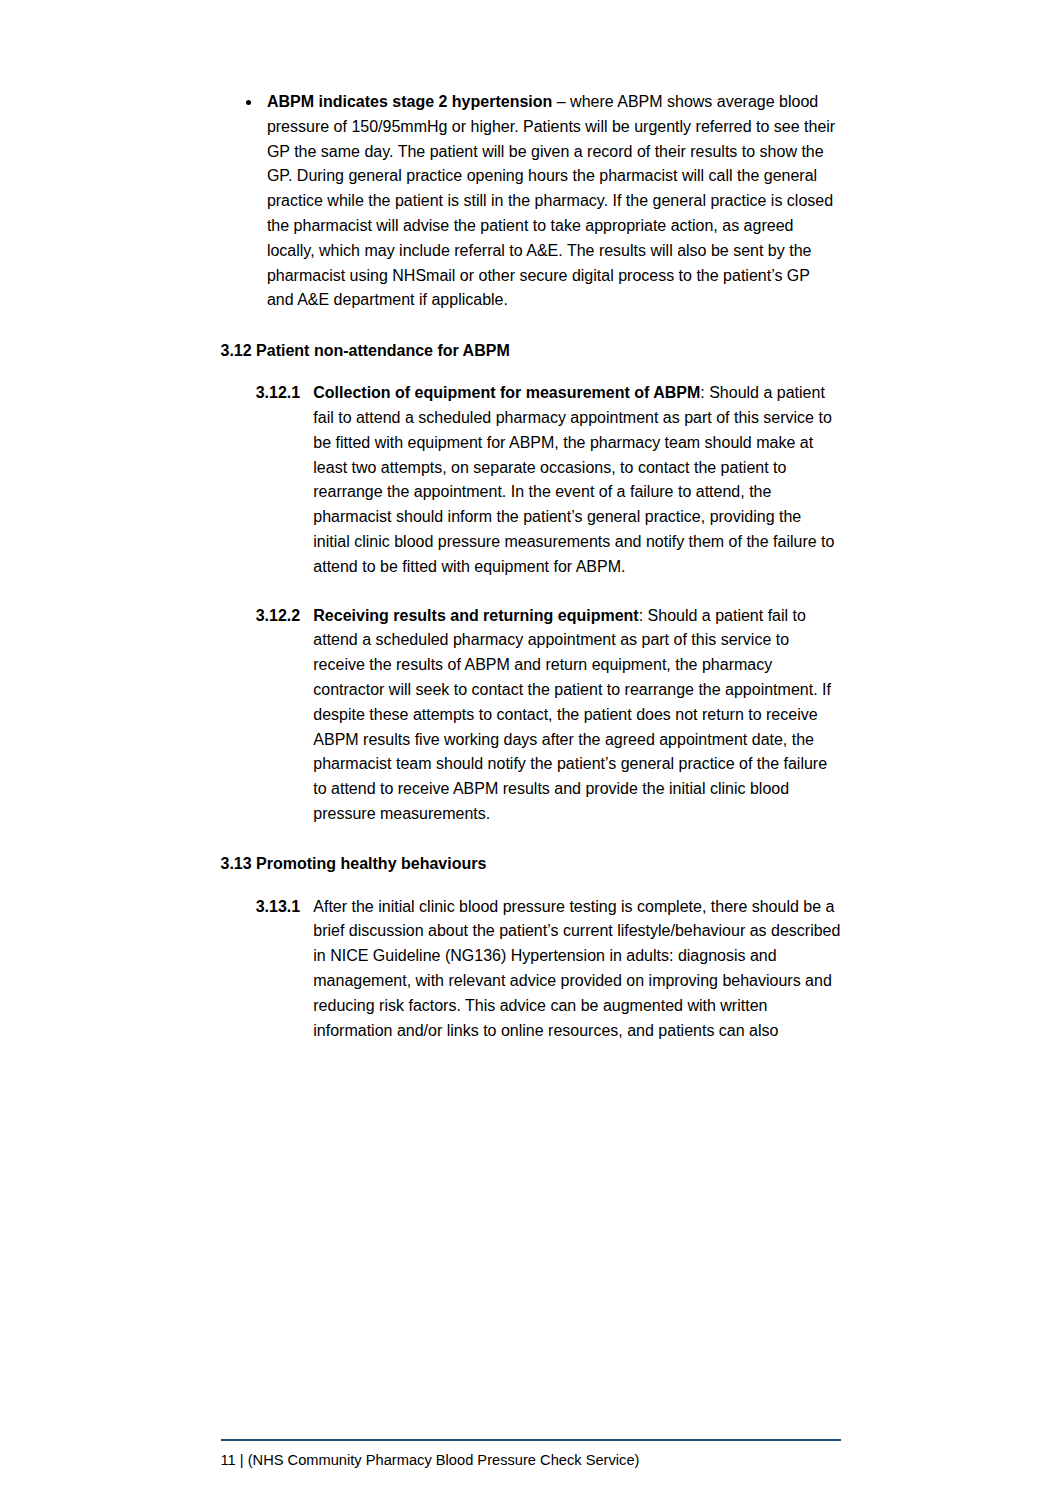ABPM indicates stage 2 hypertension – where ABPM shows average blood pressure of 150/95mmHg or higher. Patients will be urgently referred to see their GP the same day. The patient will be given a record of their results to show the GP. During general practice opening hours the pharmacist will call the general practice while the patient is still in the pharmacy. If the general practice is closed the pharmacist will advise the patient to take appropriate action, as agreed locally, which may include referral to A&E. The results will also be sent by the pharmacist using NHSmail or other secure digital process to the patient’s GP and A&E department if applicable.
3.12 Patient non-attendance for ABPM
3.12.1
Collection of equipment for measurement of ABPM: Should a patient fail to attend a scheduled pharmacy appointment as part of this service to be fitted with equipment for ABPM, the pharmacy team should make at least two attempts, on separate occasions, to contact the patient to rearrange the appointment. In the event of a failure to attend, the pharmacist should inform the patient’s general practice, providing the initial clinic blood pressure measurements and notify them of the failure to attend to be fitted with equipment for ABPM.
3.12.2
Receiving results and returning equipment: Should a patient fail to attend a scheduled pharmacy appointment as part of this service to receive the results of ABPM and return equipment, the pharmacy contractor will seek to contact the patient to rearrange the appointment. If despite these attempts to contact, the patient does not return to receive ABPM results five working days after the agreed appointment date, the pharmacist team should notify the patient’s general practice of the failure to attend to receive ABPM results and provide the initial clinic blood pressure measurements.
3.13 Promoting healthy behaviours
3.13.1
After the initial clinic blood pressure testing is complete, there should be a brief discussion about the patient’s current lifestyle/behaviour as described in NICE Guideline (NG136) Hypertension in adults: diagnosis and management, with relevant advice provided on improving behaviours and reducing risk factors. This advice can be augmented with written information and/or links to online resources, and patients can also
11 | (NHS Community Pharmacy Blood Pressure Check Service)